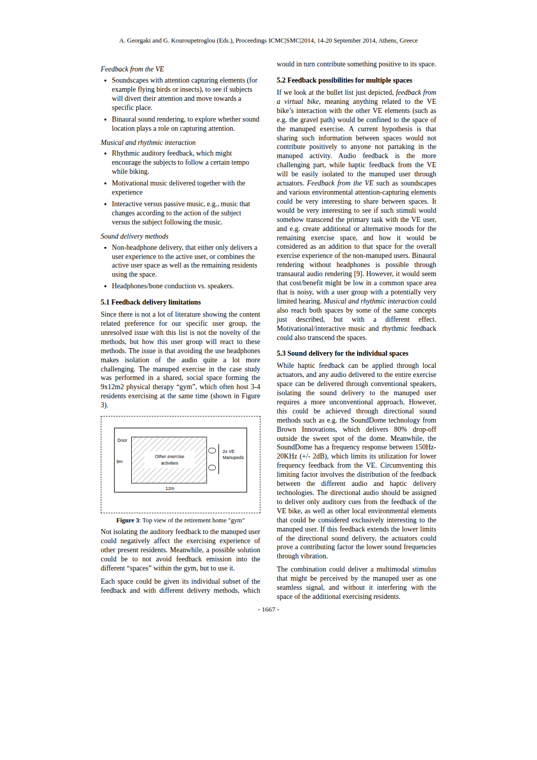A. Georgaki and G. Kouroupetroglou (Eds.), Proceedings ICMC|SMC|2014, 14-20 September 2014, Athens, Greece
Feedback from the VE
Soundscapes with attention capturing elements (for example flying birds or insects), to see if subjects will divert their attention and move towards a specific place.
Binaural sound rendering, to explore whether sound location plays a role on capturing attention.
Musical and rhythmic interaction
Rhythmic auditory feedback, which might encourage the subjects to follow a certain tempo while biking.
Motivational music delivered together with the experience
Interactive versus passive music, e.g., music that changes according to the action of the subject versus the subject following the music.
Sound delivery methods
Non-headphone delivery, that either only delivers a user experience to the active user, or combines the active user space as well as the remaining residents using the space.
Headphones/bone conduction vs. speakers.
5.1 Feedback delivery limitations
Since there is not a lot of literature showing the content related preference for our specific user group, the unresolved issue with this list is not the novelty of the methods, but how this user group will react to these methods. The issue is that avoiding the use headphones makes isolation of the audio quite a lot more challenging. The manuped exercise in the case study was performed in a shared, social space forming the 9x12m2 physical therapy “gym”, which often host 3-4 residents exercising at the same time (shown in Figure 3).
Other exercise activities Door 9m 2x VE Manupeds 12m
Figure 3: Top view of the retirement home "gym"
Not isolating the auditory feedback to the manuped user could negatively affect the exercising experience of other present residents. Meanwhile, a possible solution could be to not avoid feedback emission into the different “spaces” within the gym, but to use it.
Each space could be given its individual subset of the feedback and with different delivery methods, which would in turn contribute something positive to its space.
5.2 Feedback possibilities for multiple spaces
If we look at the bullet list just depicted, feedback from a virtual bike, meaning anything related to the VE bike’s interaction with the other VE elements (such as e.g. the gravel path) would be confined to the space of the manuped exercise. A current hypothesis is that sharing such information between spaces would not contribute positively to anyone not partaking in the manuped activity. Audio feedback is the more challenging part, while haptic feedback from the VE will be easily isolated to the manuped user through actuators. Feedback from the VE such as soundscapes and various environmental attention-capturing elements could be very interesting to share between spaces. It would be very interesting to see if such stimuli would somehow transcend the primary task with the VE user, and e.g. create additional or alternative moods for the remaining exercise space, and how it would be considered as an addition to that space for the overall exercise experience of the non-manuped users. Binaural rendering without headphones is possible through transaural audio rendering [9]. However, it would seem that cost/benefit might be low in a common space area that is noisy, with a user group with a potentially very limited hearing. Musical and rhythmic interaction could also reach both spaces by some of the same concepts just described, but with a different effect. Motivational/interactive music and rhythmic feedback could also transcend the spaces.
5.3 Sound delivery for the individual spaces
While haptic feedback can be applied through local actuators, and any audio delivered to the entire exercise space can be delivered through conventional speakers, isolating the sound delivery to the manuped user requires a more unconventional approach. However, this could be achieved through directional sound methods such as e.g. the SoundDome technology from Brown Innovations, which delivers 80% drop-off outside the sweet spot of the dome. Meanwhile, the SoundDome has a frequency response between 150Hz-20KHz (+/- 2dB), which limits its utilization for lower frequency feedback from the VE. Circumventing this limiting factor involves the distribution of the feedback between the different audio and haptic delivery technologies. The directional audio should be assigned to deliver only auditory cues from the feedback of the VE bike, as well as other local environmental elements that could be considered exclusively interesting to the manuped user. If this feedback extends the lower limits of the directional sound delivery, the actuators could prove a contributing factor the lower sound frequencies through vibration.
The combination could deliver a multimodal stimulus that might be perceived by the manuped user as one seamless signal, and without it interfering with the space of the additional exercising residents.
- 1667 -